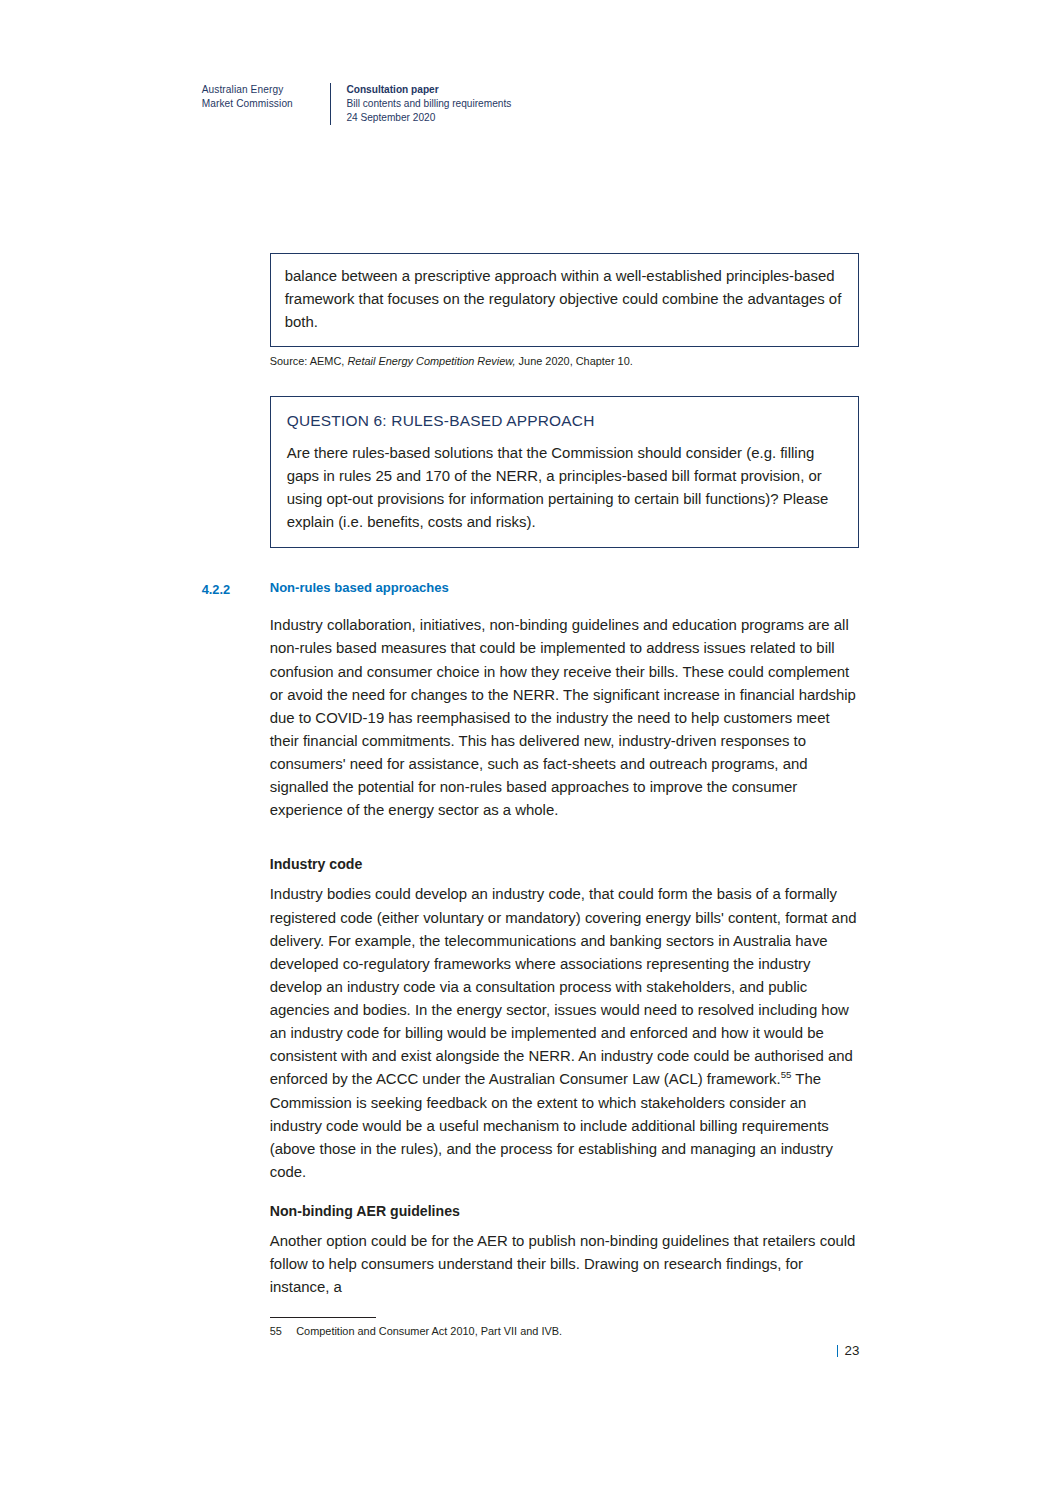Australian Energy
Market Commission
Consultation paper
Bill contents and billing requirements
24 September 2020
balance between a prescriptive approach within a well-established principles-based framework that focuses on the regulatory objective could combine the advantages of both.
Source: AEMC, Retail Energy Competition Review, June 2020, Chapter 10.
QUESTION 6: RULES-BASED APPROACH
Are there rules-based solutions that the Commission should consider (e.g. filling gaps in rules 25 and 170 of the NERR, a principles-based bill format provision, or using opt-out provisions for information pertaining to certain bill functions)? Please explain (i.e. benefits, costs and risks).
4.2.2
Non-rules based approaches
Industry collaboration, initiatives, non-binding guidelines and education programs are all non-rules based measures that could be implemented to address issues related to bill confusion and consumer choice in how they receive their bills. These could complement or avoid the need for changes to the NERR. The significant increase in financial hardship due to COVID-19 has reemphasised to the industry the need to help customers meet their financial commitments. This has delivered new, industry-driven responses to consumers' need for assistance, such as fact-sheets and outreach programs, and signalled the potential for non-rules based approaches to improve the consumer experience of the energy sector as a whole.
Industry code
Industry bodies could develop an industry code, that could form the basis of a formally registered code (either voluntary or mandatory) covering energy bills' content, format and delivery. For example, the telecommunications and banking sectors in Australia have developed co-regulatory frameworks where associations representing the industry develop an industry code via a consultation process with stakeholders, and public agencies and bodies. In the energy sector, issues would need to resolved including how an industry code for billing would be implemented and enforced and how it would be consistent with and exist alongside the NERR. An industry code could be authorised and enforced by the ACCC under the Australian Consumer Law (ACL) framework.55 The Commission is seeking feedback on the extent to which stakeholders consider an industry code would be a useful mechanism to include additional billing requirements (above those in the rules), and the process for establishing and managing an industry code.
Non-binding AER guidelines
Another option could be for the AER to publish non-binding guidelines that retailers could follow to help consumers understand their bills. Drawing on research findings, for instance, a
55
Competition and Consumer Act 2010, Part VII and IVB.
23